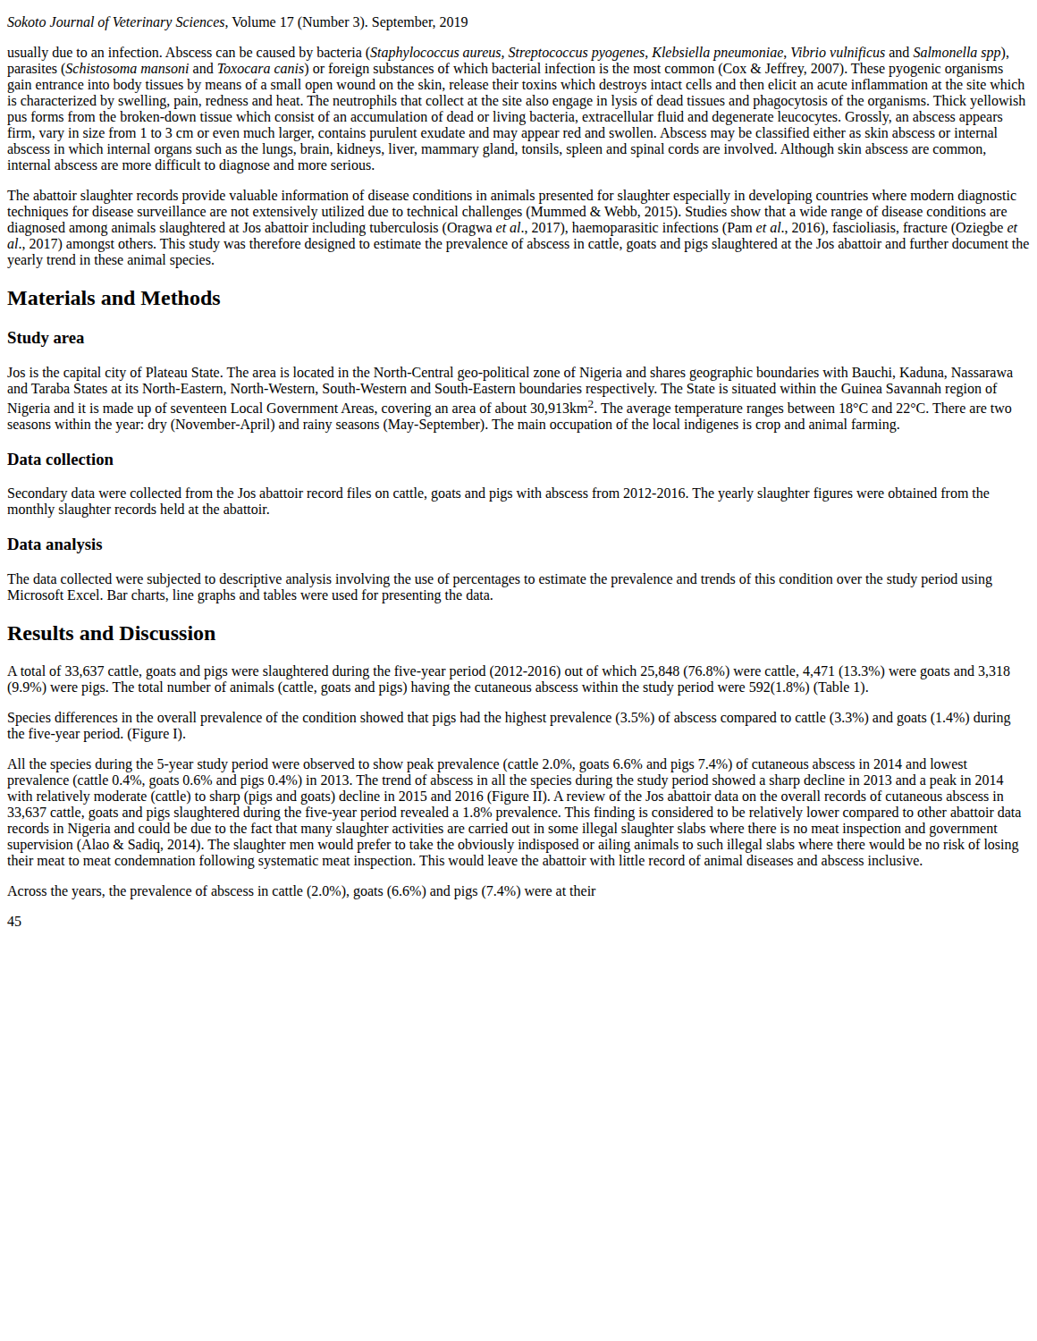Sokoto Journal of Veterinary Sciences, Volume 17 (Number 3). September, 2019
usually due to an infection. Abscess can be caused by bacteria (Staphylococcus aureus, Streptococcus pyogenes, Klebsiella pneumoniae, Vibrio vulnificus and Salmonella spp), parasites (Schistosoma mansoni and Toxocara canis) or foreign substances of which bacterial infection is the most common (Cox & Jeffrey, 2007). These pyogenic organisms gain entrance into body tissues by means of a small open wound on the skin, release their toxins which destroys intact cells and then elicit an acute inflammation at the site which is characterized by swelling, pain, redness and heat. The neutrophils that collect at the site also engage in lysis of dead tissues and phagocytosis of the organisms. Thick yellowish pus forms from the broken-down tissue which consist of an accumulation of dead or living bacteria, extracellular fluid and degenerate leucocytes. Grossly, an abscess appears firm, vary in size from 1 to 3 cm or even much larger, contains purulent exudate and may appear red and swollen. Abscess may be classified either as skin abscess or internal abscess in which internal organs such as the lungs, brain, kidneys, liver, mammary gland, tonsils, spleen and spinal cords are involved. Although skin abscess are common, internal abscess are more difficult to diagnose and more serious.
The abattoir slaughter records provide valuable information of disease conditions in animals presented for slaughter especially in developing countries where modern diagnostic techniques for disease surveillance are not extensively utilized due to technical challenges (Mummed & Webb, 2015). Studies show that a wide range of disease conditions are diagnosed among animals slaughtered at Jos abattoir including tuberculosis (Oragwa et al., 2017), haemoparasitic infections (Pam et al., 2016), fascioliasis, fracture (Oziegbe et al., 2017) amongst others. This study was therefore designed to estimate the prevalence of abscess in cattle, goats and pigs slaughtered at the Jos abattoir and further document the yearly trend in these animal species.
Materials and Methods
Study area
Jos is the capital city of Plateau State. The area is located in the North-Central geo-political zone of Nigeria and shares geographic boundaries with Bauchi, Kaduna, Nassarawa and Taraba States at its North-Eastern, North-Western, South-Western and South-Eastern boundaries respectively. The State is situated within the Guinea Savannah region of Nigeria and it is made up of seventeen Local Government Areas, covering an area of about 30,913km2. The average temperature ranges between 18°C and 22°C. There are two seasons within the year: dry (November-April) and rainy seasons (May-September). The main occupation of the local indigenes is crop and animal farming.
Data collection
Secondary data were collected from the Jos abattoir record files on cattle, goats and pigs with abscess from 2012-2016. The yearly slaughter figures were obtained from the monthly slaughter records held at the abattoir.
Data analysis
The data collected were subjected to descriptive analysis involving the use of percentages to estimate the prevalence and trends of this condition over the study period using Microsoft Excel. Bar charts, line graphs and tables were used for presenting the data.
Results and Discussion
A total of 33,637 cattle, goats and pigs were slaughtered during the five-year period (2012-2016) out of which 25,848 (76.8%) were cattle, 4,471 (13.3%) were goats and 3,318 (9.9%) were pigs. The total number of animals (cattle, goats and pigs) having the cutaneous abscess within the study period were 592(1.8%) (Table 1).
Species differences in the overall prevalence of the condition showed that pigs had the highest prevalence (3.5%) of abscess compared to cattle (3.3%) and goats (1.4%) during the five-year period. (Figure I).
All the species during the 5-year study period were observed to show peak prevalence (cattle 2.0%, goats 6.6% and pigs 7.4%) of cutaneous abscess in 2014 and lowest prevalence (cattle 0.4%, goats 0.6% and pigs 0.4%) in 2013. The trend of abscess in all the species during the study period showed a sharp decline in 2013 and a peak in 2014 with relatively moderate (cattle) to sharp (pigs and goats) decline in 2015 and 2016 (Figure II). A review of the Jos abattoir data on the overall records of cutaneous abscess in 33,637 cattle, goats and pigs slaughtered during the five-year period revealed a 1.8% prevalence. This finding is considered to be relatively lower compared to other abattoir data records in Nigeria and could be due to the fact that many slaughter activities are carried out in some illegal slaughter slabs where there is no meat inspection and government supervision (Alao & Sadiq, 2014). The slaughter men would prefer to take the obviously indisposed or ailing animals to such illegal slabs where there would be no risk of losing their meat to meat condemnation following systematic meat inspection. This would leave the abattoir with little record of animal diseases and abscess inclusive.
Across the years, the prevalence of abscess in cattle (2.0%), goats (6.6%) and pigs (7.4%) were at their
45